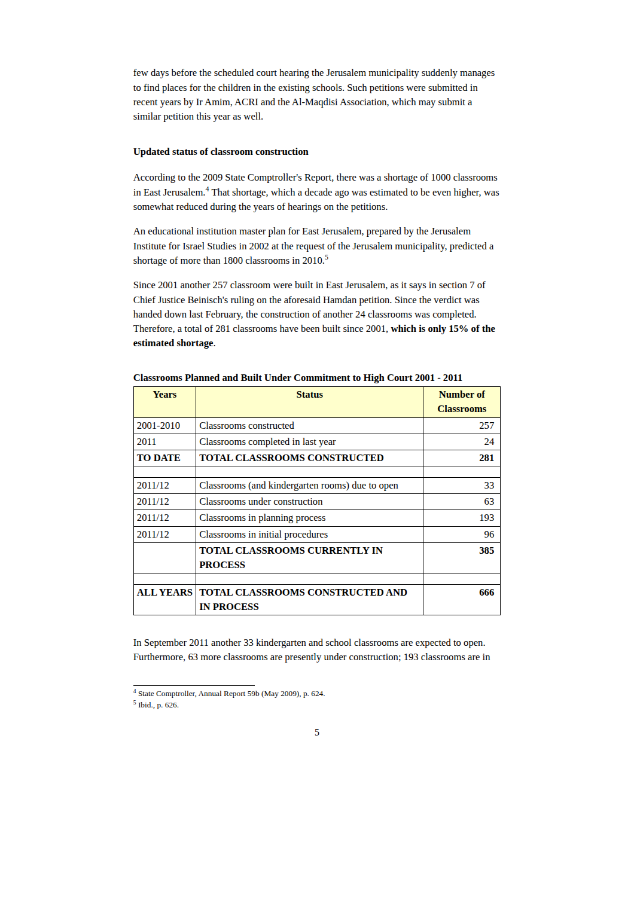few days before the scheduled court hearing the Jerusalem municipality suddenly manages to find places for the children in the existing schools. Such petitions were submitted in recent years by Ir Amim, ACRI and the Al-Maqdisi Association, which may submit a similar petition this year as well.
Updated status of classroom construction
According to the 2009 State Comptroller's Report, there was a shortage of 1000 classrooms in East Jerusalem.4 That shortage, which a decade ago was estimated to be even higher, was somewhat reduced during the years of hearings on the petitions.
An educational institution master plan for East Jerusalem, prepared by the Jerusalem Institute for Israel Studies in 2002 at the request of the Jerusalem municipality, predicted a shortage of more than 1800 classrooms in 2010.5
Since 2001 another 257 classroom were built in East Jerusalem, as it says in section 7 of Chief Justice Beinisch's ruling on the aforesaid Hamdan petition. Since the verdict was handed down last February, the construction of another 24 classrooms was completed. Therefore, a total of 281 classrooms have been built since 2001, which is only 15% of the estimated shortage.
Classrooms Planned and Built Under Commitment to High Court 2001 - 2011
| Years | Status | Number of Classrooms |
| --- | --- | --- |
| 2001-2010 | Classrooms constructed | 257 |
| 2011 | Classrooms completed in last year | 24 |
| TO DATE | TOTAL CLASSROOMS CONSTRUCTED | 281 |
| 2011/12 | Classrooms (and kindergarten rooms) due to open | 33 |
| 2011/12 | Classrooms under construction | 63 |
| 2011/12 | Classrooms in planning process | 193 |
| 2011/12 | Classrooms in initial procedures | 96 |
| | TOTAL CLASSROOMS CURRENTLY IN PROCESS | 385 |
| ALL YEARS | TOTAL CLASSROOMS CONSTRUCTED AND IN PROCESS | 666 |
In September 2011 another 33 kindergarten and school classrooms are expected to open. Furthermore, 63 more classrooms are presently under construction; 193 classrooms are in
4 State Comptroller, Annual Report 59b (May 2009), p. 624.
5 Ibid., p. 626.
5